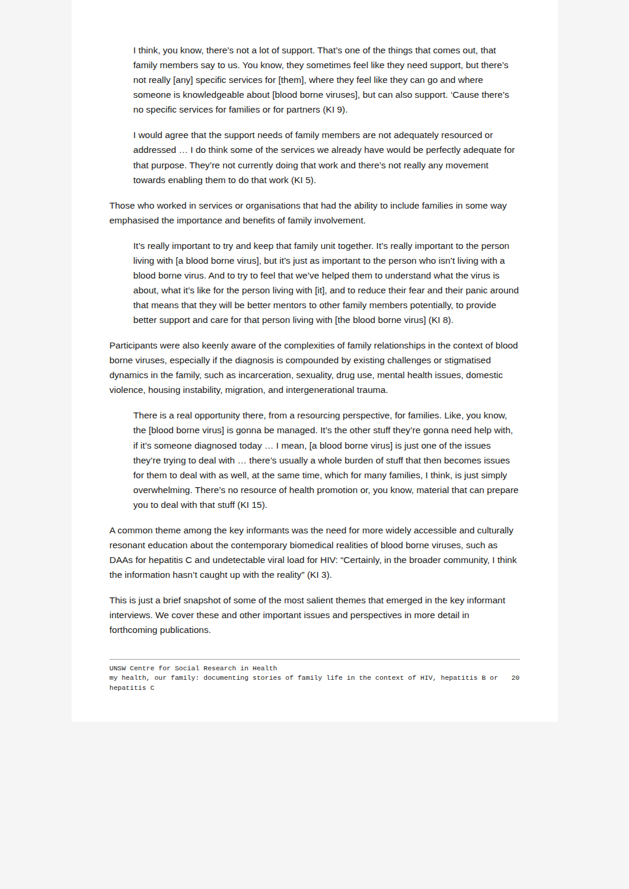I think, you know, there’s not a lot of support. That’s one of the things that comes out, that family members say to us. You know, they sometimes feel like they need support, but there’s not really [any] specific services for [them], where they feel like they can go and where someone is knowledgeable about [blood borne viruses], but can also support. ‘Cause there’s no specific services for families or for partners (KI 9).
I would agree that the support needs of family members are not adequately resourced or addressed … I do think some of the services we already have would be perfectly adequate for that purpose. They’re not currently doing that work and there’s not really any movement towards enabling them to do that work (KI 5).
Those who worked in services or organisations that had the ability to include families in some way emphasised the importance and benefits of family involvement.
It’s really important to try and keep that family unit together. It’s really important to the person living with [a blood borne virus], but it’s just as important to the person who isn’t living with a blood borne virus. And to try to feel that we’ve helped them to understand what the virus is about, what it’s like for the person living with [it], and to reduce their fear and their panic around that means that they will be better mentors to other family members potentially, to provide better support and care for that person living with [the blood borne virus] (KI 8).
Participants were also keenly aware of the complexities of family relationships in the context of blood borne viruses, especially if the diagnosis is compounded by existing challenges or stigmatised dynamics in the family, such as incarceration, sexuality, drug use, mental health issues, domestic violence, housing instability, migration, and intergenerational trauma.
There is a real opportunity there, from a resourcing perspective, for families. Like, you know, the [blood borne virus] is gonna be managed. It’s the other stuff they’re gonna need help with, if it’s someone diagnosed today … I mean, [a blood borne virus] is just one of the issues they’re trying to deal with … there’s usually a whole burden of stuff that then becomes issues for them to deal with as well, at the same time, which for many families, I think, is just simply overwhelming. There’s no resource of health promotion or, you know, material that can prepare you to deal with that stuff (KI 15).
A common theme among the key informants was the need for more widely accessible and culturally resonant education about the contemporary biomedical realities of blood borne viruses, such as DAAs for hepatitis C and undetectable viral load for HIV: “Certainly, in the broader community, I think the information hasn’t caught up with the reality” (KI 3).
This is just a brief snapshot of some of the most salient themes that emerged in the key informant interviews. We cover these and other important issues and perspectives in more detail in forthcoming publications.
UNSW Centre for Social Research in Health
my health, our family: documenting stories of family life in the context of HIV, hepatitis B or hepatitis C 20